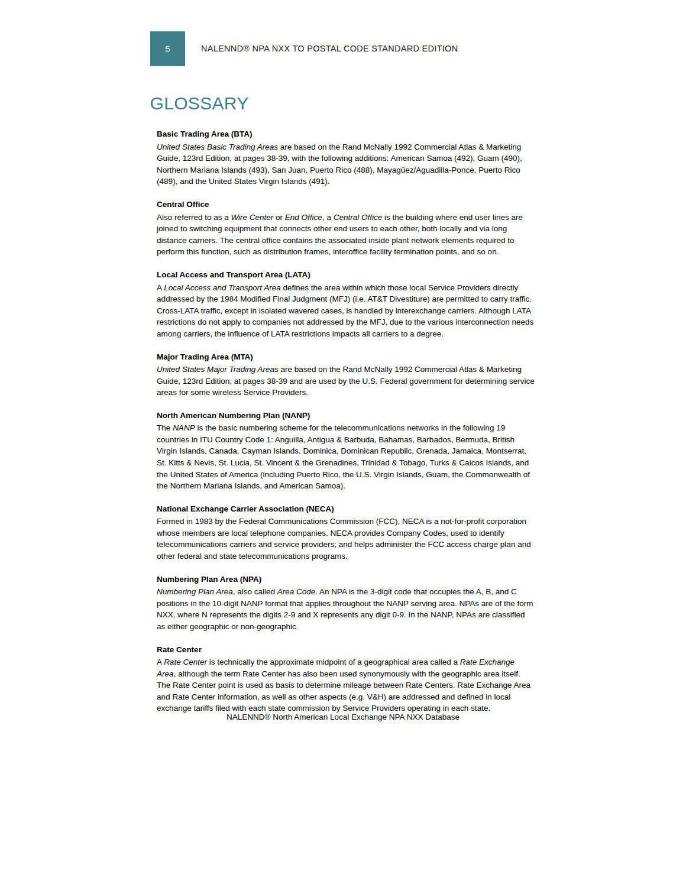5
NALENND® NPA NXX to Postal Code Standard Edition
Glossary
Basic Trading Area (BTA)
United States Basic Trading Areas are based on the Rand McNally 1992 Commercial Atlas & Marketing Guide, 123rd Edition, at pages 38-39, with the following additions: American Samoa (492), Guam (490), Northern Mariana Islands (493), San Juan, Puerto Rico (488), Mayagüez/Aguadilla-Ponce, Puerto Rico (489), and the United States Virgin Islands (491).
Central Office
Also referred to as a Wire Center or End Office, a Central Office is the building where end user lines are joined to switching equipment that connects other end users to each other, both locally and via long distance carriers. The central office contains the associated inside plant network elements required to perform this function, such as distribution frames, interoffice facility termination points, and so on.
Local Access and Transport Area (LATA)
A Local Access and Transport Area defines the area within which those local Service Providers directly addressed by the 1984 Modified Final Judgment (MFJ) (i.e. AT&T Divestiture) are permitted to carry traffic. Cross-LATA traffic, except in isolated wavered cases, is handled by interexchange carriers. Although LATA restrictions do not apply to companies not addressed by the MFJ, due to the various interconnection needs among carriers, the influence of LATA restrictions impacts all carriers to a degree.
Major Trading Area (MTA)
United States Major Trading Areas are based on the Rand McNally 1992 Commercial Atlas & Marketing Guide, 123rd Edition, at pages 38-39 and are used by the U.S. Federal government for determining service areas for some wireless Service Providers.
North American Numbering Plan (NANP)
The NANP is the basic numbering scheme for the telecommunications networks in the following 19 countries in ITU Country Code 1: Anguilla, Antigua & Barbuda, Bahamas, Barbados, Bermuda, British Virgin Islands, Canada, Cayman Islands, Dominica, Dominican Republic, Grenada, Jamaica, Montserrat, St. Kitts & Nevis, St. Lucia, St. Vincent & the Grenadines, Trinidad & Tobago, Turks & Caicos Islands, and the United States of America (including Puerto Rico, the U.S. Virgin Islands, Guam, the Commonwealth of the Northern Mariana Islands, and American Samoa).
National Exchange Carrier Association (NECA)
Formed in 1983 by the Federal Communications Commission (FCC), NECA is a not-for-profit corporation whose members are local telephone companies. NECA provides Company Codes, used to identify telecommunications carriers and service providers; and helps administer the FCC access charge plan and other federal and state telecommunications programs.
Numbering Plan Area (NPA)
Numbering Plan Area, also called Area Code. An NPA is the 3-digit code that occupies the A, B, and C positions in the 10-digit NANP format that applies throughout the NANP serving area. NPAs are of the form NXX, where N represents the digits 2-9 and X represents any digit 0-9. In the NANP, NPAs are classified as either geographic or non-geographic.
Rate Center
A Rate Center is technically the approximate midpoint of a geographical area called a Rate Exchange Area, although the term Rate Center has also been used synonymously with the geographic area itself. The Rate Center point is used as basis to determine mileage between Rate Centers. Rate Exchange Area and Rate Center information, as well as other aspects (e.g. V&H) are addressed and defined in local exchange tariffs filed with each state commission by Service Providers operating in each state.
NALENND® North American Local Exchange NPA NXX Database